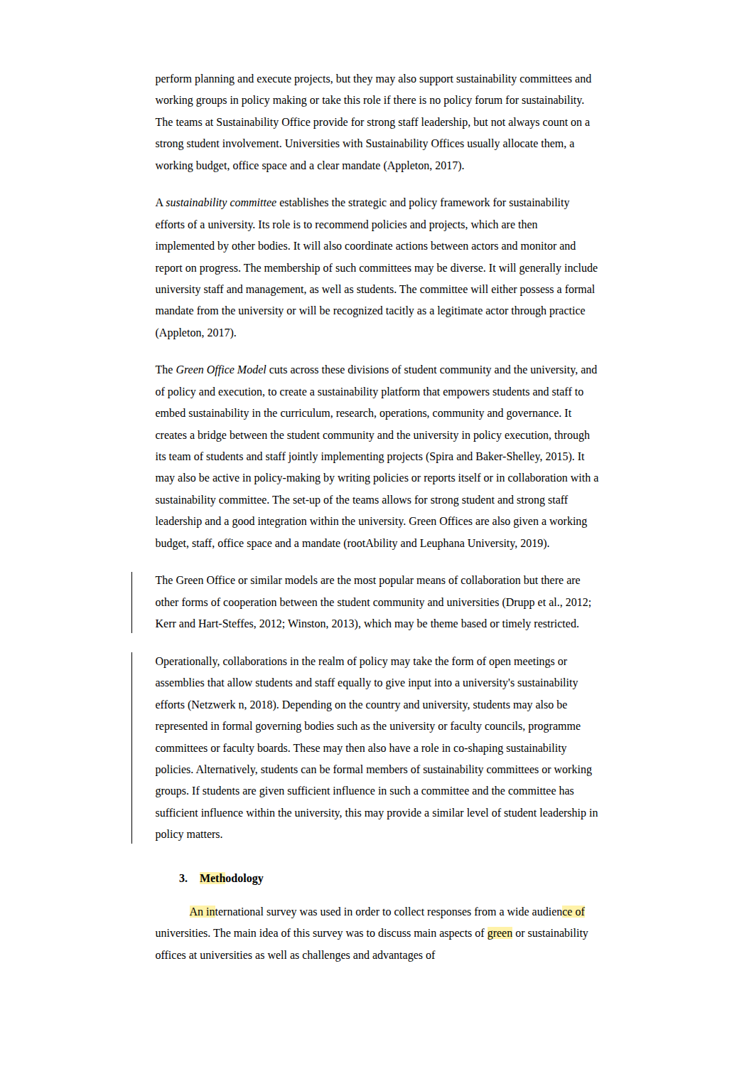perform planning and execute projects, but they may also support sustainability committees and working groups in policy making or take this role if there is no policy forum for sustainability. The teams at Sustainability Office provide for strong staff leadership, but not always count on a strong student involvement. Universities with Sustainability Offices usually allocate them, a working budget, office space and a clear mandate (Appleton, 2017).
A sustainability committee establishes the strategic and policy framework for sustainability efforts of a university. Its role is to recommend policies and projects, which are then implemented by other bodies. It will also coordinate actions between actors and monitor and report on progress. The membership of such committees may be diverse. It will generally include university staff and management, as well as students. The committee will either possess a formal mandate from the university or will be recognized tacitly as a legitimate actor through practice (Appleton, 2017).
The Green Office Model cuts across these divisions of student community and the university, and of policy and execution, to create a sustainability platform that empowers students and staff to embed sustainability in the curriculum, research, operations, community and governance. It creates a bridge between the student community and the university in policy execution, through its team of students and staff jointly implementing projects (Spira and Baker-Shelley, 2015). It may also be active in policy-making by writing policies or reports itself or in collaboration with a sustainability committee. The set-up of the teams allows for strong student and strong staff leadership and a good integration within the university. Green Offices are also given a working budget, staff, office space and a mandate (rootAbility and Leuphana University, 2019).
The Green Office or similar models are the most popular means of collaboration but there are other forms of cooperation between the student community and universities (Drupp et al., 2012; Kerr and Hart-Steffes, 2012; Winston, 2013), which may be theme based or timely restricted.
Operationally, collaborations in the realm of policy may take the form of open meetings or assemblies that allow students and staff equally to give input into a university's sustainability efforts (Netzwerk n, 2018). Depending on the country and university, students may also be represented in formal governing bodies such as the university or faculty councils, programme committees or faculty boards. These may then also have a role in co-shaping sustainability policies. Alternatively, students can be formal members of sustainability committees or working groups. If students are given sufficient influence in such a committee and the committee has sufficient influence within the university, this may provide a similar level of student leadership in policy matters.
3. Methodology
An international survey was used in order to collect responses from a wide audience of universities. The main idea of this survey was to discuss main aspects of green or sustainability offices at universities as well as challenges and advantages of